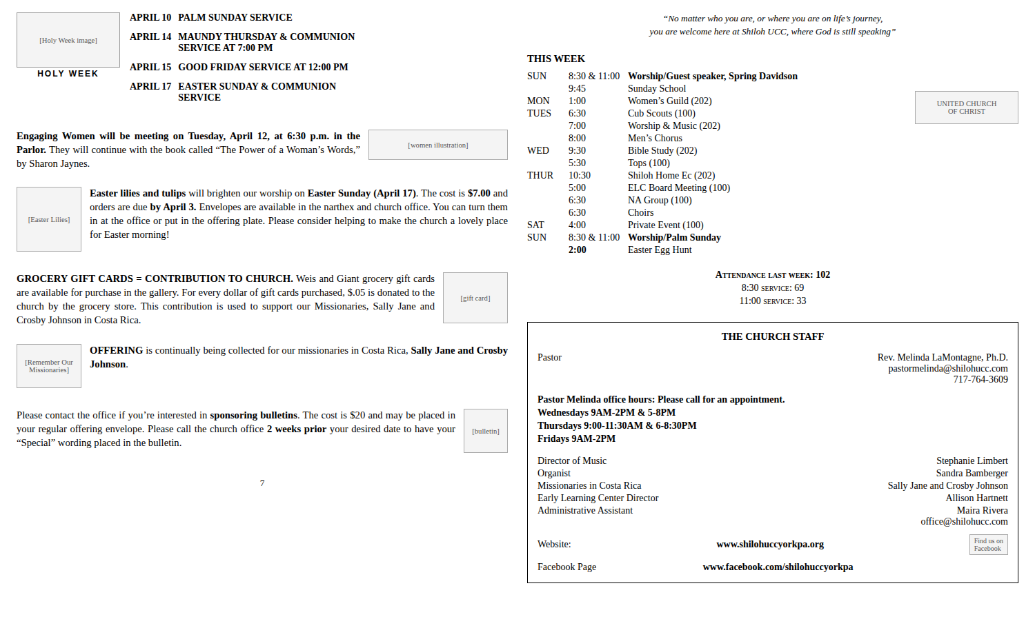[Holy Week image]
HOLY WEEK
| APRIL 10 | PALM SUNDAY SERVICE |
| APRIL 14 | MAUNDY THURSDAY & COMMUNION SERVICE AT 7:00 PM |
| APRIL 15 | GOOD FRIDAY SERVICE AT 12:00 PM |
| APRIL 17 | EASTER SUNDAY & COMMUNION SERVICE |
[women illustration]
Engaging Women will be meeting on Tuesday, April 12, at 6:30 p.m. in the Parlor. They will continue with the book called “The Power of a Woman’s Words,” by Sharon Jaynes.
[Easter Lilies]
Easter lilies and tulips will brighten our worship on Easter Sunday (April 17). The cost is $7.00 and orders are due by April 3. Envelopes are available in the narthex and church office. You can turn them in at the office or put in the offering plate. Please consider helping to make the church a lovely place for Easter morning!
[gift card]
GROCERY GIFT CARDS = CONTRIBUTION TO CHURCH. Weis and Giant grocery gift cards are available for purchase in the gallery. For every dollar of gift cards purchased, $.05 is donated to the church by the grocery store. This contribution is used to support our Missionaries, Sally Jane and Crosby Johnson in Costa Rica.
[Remember Our Missionaries]
OFFERING is continually being collected for our missionaries in Costa Rica, Sally Jane and Crosby Johnson.
[bulletin]
Please contact the office if you’re interested in sponsoring bulletins. The cost is $20 and may be placed in your regular offering envelope. Please call the church office 2 weeks prior your desired date to have your “Special” wording placed in the bulletin.
7
“No matter who you are, or where you are on life’s journey,
you are welcome here at Shiloh UCC, where God is still speaking”
THIS WEEK
| SUN | 8:30 & 11:00 | Worship/Guest speaker, Spring Davidson |
| | 9:45 | Sunday School |
| MON | 1:00 | Women’s Guild (202) |
| TUES | 6:30 | Cub Scouts (100) |
| | 7:00 | Worship & Music (202) |
| | 8:00 | Men’s Chorus |
| WED | 9:30 | Bible Study (202) |
| | 5:30 | Tops (100) |
| THUR | 10:30 | Shiloh Home Ec (202) |
| | 5:00 | ELC Board Meeting (100) |
| | 6:30 | NA Group (100) |
| | 6:30 | Choirs |
| SAT | 4:00 | Private Event (100) |
| SUN | 8:30 & 11:00 | Worship/Palm Sunday |
| | 2:00 | Easter Egg Hunt |
UNITED CHURCH
OF CHRIST
Attendance last week: 102
8:30 service: 69
11:00 service: 33
THE CHURCH STAFF
Pastor
Rev. Melinda LaMontagne, Ph.D.
pastormelinda@shilohucc.com
717-764-3609
Pastor Melinda office hours: Please call for an appointment.
Wednesdays 9AM-2PM & 5-8PM
Thursdays 9:00-11:30AM & 6-8:30PM
Fridays 9AM-2PM
Director of Music
Stephanie Limbert
Organist
Sandra Bamberger
Missionaries in Costa Rica
Sally Jane and Crosby Johnson
Early Learning Center Director
Allison Hartnett
Administrative Assistant
Maira Rivera
office@shilohucc.com
Website:
www.shilohuccyorkpa.org
Find us on
Facebook
Facebook Page
www.facebook.com/shilohuccyorkpa